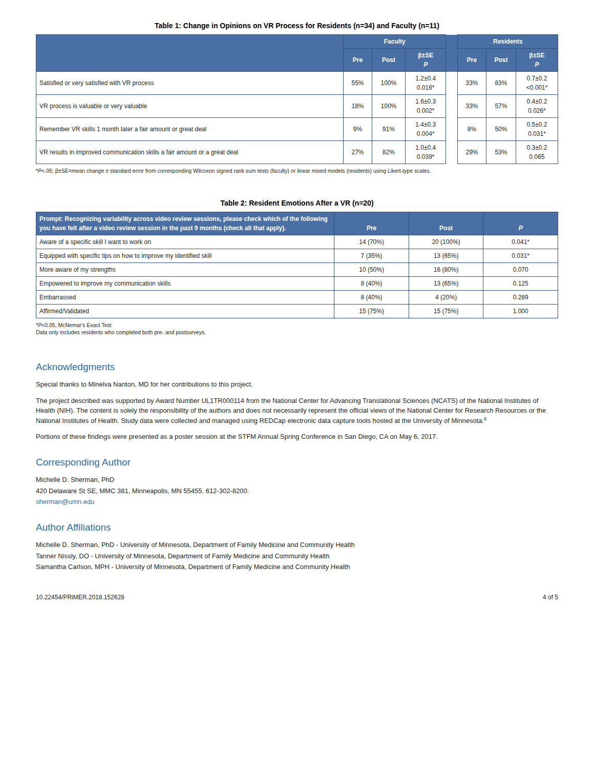Table 1: Change in Opinions on VR Process for Residents (n=34) and Faculty (n=11)
| | Faculty | | Residents |
| --- | --- | --- | --- |
| Pre | Post | β±SE P | Pre | Post | β±SE P |
| Satisfied or very satisfied with VR process | 55% | 100% | 1.2±0.4 0.016* | | 33% | 83% | 0.7±0.2 <0.001* |
| VR process is valuable or very valuable | 18% | 100% | 1.6±0.3 0.002* | | 33% | 57% | 0.4±0.2 0.026* |
| Remember VR skills 1 month later a fair amount or great deal | 9% | 91% | 1.4±0.3 0.004* | | 8% | 50% | 0.5±0.2 0.031* |
| VR results in improved communication skills a fair amount or a great deal | 27% | 82% | 1.0±0.4 0.039* | | 29% | 53% | 0.3±0.2 0.065 |
*P<.05; β±SE=mean change ± standard error from corresponding Wilcoxon signed rank sum tests (faculty) or linear mixed models (residents) using Likert-type scales.
Table 2: Resident Emotions After a VR (n=20)
| Prompt: Recognizing variability across video review sessions, please check which of the following you have felt after a video review session in the past 9 months (check all that apply). | Pre | Post | P |
| --- | --- | --- | --- |
| Aware of a specific skill I want to work on | 14 (70%) | 20 (100%) | 0.041* |
| Equipped with specific tips on how to improve my identified skill | 7 (35%) | 13 (65%) | 0.031* |
| More aware of my strengths | 10 (50%) | 16 (80%) | 0.070 |
| Empowered to improve my communication skills | 8 (40%) | 13 (65%) | 0.125 |
| Embarrassed | 8 (40%) | 4 (20%) | 0.289 |
| Affirmed/Validated | 15 (75%) | 15 (75%) | 1.000 |
*P<0.05, McNemar's Exact Test
Data only includes residents who completed both pre- and postsurveys.
Acknowledgments
Special thanks to Minelva Nanton, MD for her contributions to this project.
The project described was supported by Award Number UL1TR000114 from the National Center for Advancing Translational Sciences (NCATS) of the National Institutes of Health (NIH). The content is solely the responsibility of the authors and does not necessarily represent the official views of the National Center for Research Resources or the National Institutes of Health. Study data were collected and managed using REDCap electronic data capture tools hosted at the University of Minnesota.6
Portions of these findings were presented as a poster session at the STFM Annual Spring Conference in San Diego, CA on May 6, 2017.
Corresponding Author
Michelle D. Sherman, PhD
420 Delaware St SE, MMC 381, Minneapolis, MN 55455. 612-302-8200.
sherman@umn.edu
Author Affiliations
Michelle D. Sherman, PhD - University of Minnesota, Department of Family Medicine and Community Health
Tanner Nissly, DO - University of Minnesota, Department of Family Medicine and Community Health
Samantha Carlson, MPH - University of Minnesota, Department of Family Medicine and Community Health
10.22454/PRiMER.2018.152628 4 of 5